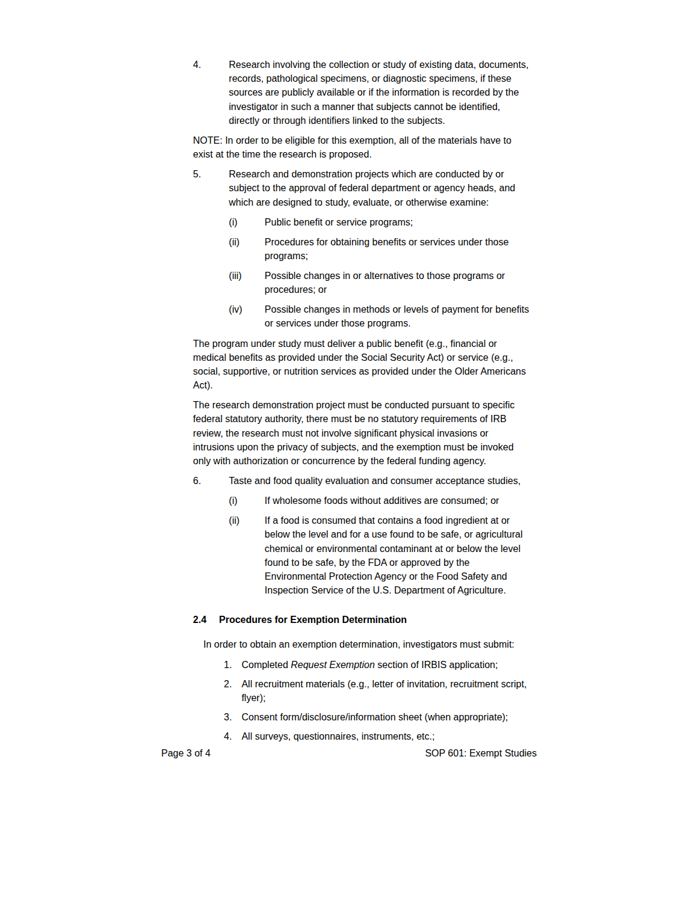4.
Research involving the collection or study of existing data, documents, records, pathological specimens, or diagnostic specimens, if these sources are publicly available or if the information is recorded by the investigator in such a manner that subjects cannot be identified, directly or through identifiers linked to the subjects.
NOTE: In order to be eligible for this exemption, all of the materials have to exist at the time the research is proposed.
5.
Research and demonstration projects which are conducted by or subject to the approval of federal department or agency heads, and which are designed to study, evaluate, or otherwise examine:
(i)
Public benefit or service programs;
(ii)
Procedures for obtaining benefits or services under those programs;
(iii)
Possible changes in or alternatives to those programs or procedures; or
(iv)
Possible changes in methods or levels of payment for benefits or services under those programs.
The program under study must deliver a public benefit (e.g., financial or medical benefits as provided under the Social Security Act) or service (e.g., social, supportive, or nutrition services as provided under the Older Americans Act).
The research demonstration project must be conducted pursuant to specific federal statutory authority, there must be no statutory requirements of IRB review, the research must not involve significant physical invasions or intrusions upon the privacy of subjects, and the exemption must be invoked only with authorization or concurrence by the federal funding agency.
6.
Taste and food quality evaluation and consumer acceptance studies,
(i)
If wholesome foods without additives are consumed; or
(ii)
If a food is consumed that contains a food ingredient at or below the level and for a use found to be safe, or agricultural chemical or environmental contaminant at or below the level found to be safe, by the FDA or approved by the Environmental Protection Agency or the Food Safety and Inspection Service of the U.S. Department of Agriculture.
2.4 Procedures for Exemption Determination
In order to obtain an exemption determination, investigators must submit:
Completed Request Exemption section of IRBIS application;
All recruitment materials (e.g., letter of invitation, recruitment script, flyer);
Consent form/disclosure/information sheet (when appropriate);
All surveys, questionnaires, instruments, etc.;
Page 3 of 4 SOP 601: Exempt Studies